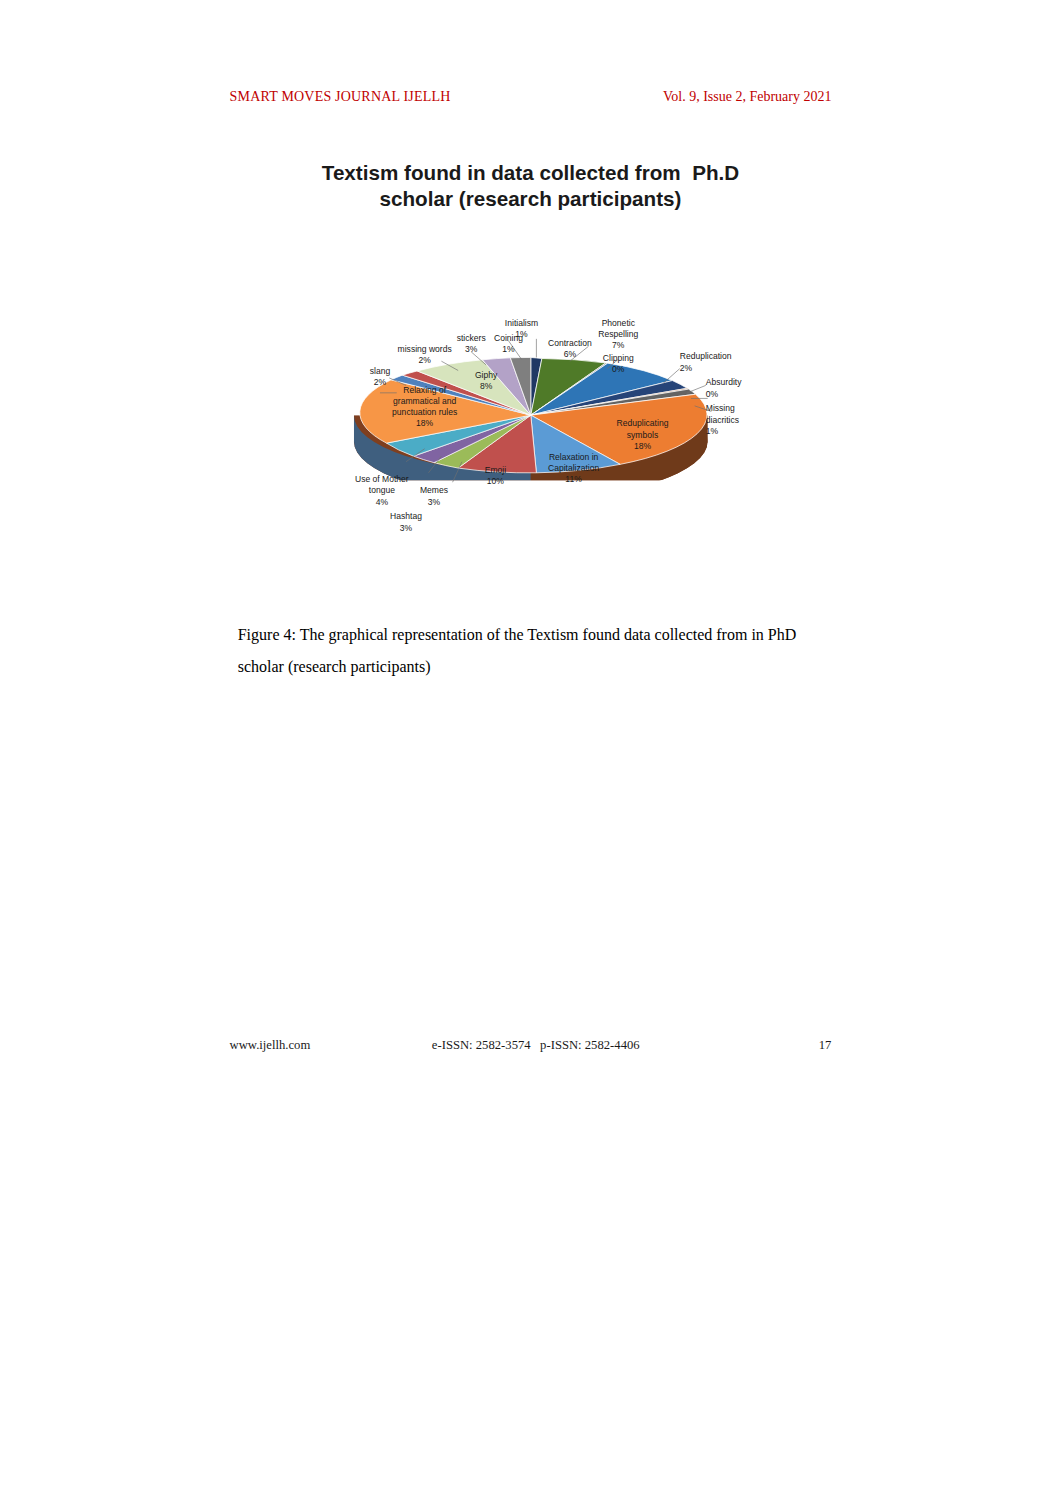SMART MOVES JOURNAL IJELLH
Vol. 9, Issue 2, February 2021
Textism found in data collected from Ph.D
scholar (research participants)
Initialism 1% Phonetic Respelling 7% Contraction 6% Clipping 0% Reduplication 2% Absurdity 0% Missing diacritics 1% stickers 3% Coining 1% missing words 2% slang 2% Relaxing of grammatical and punctuation rules 18% Giphy 8% Reduplicating symbols 18% Relaxation in Capitalization 11% Emoji 10% Use of Mother tongue 4% Memes 3% Hashtag 3%
Figure 4: The graphical representation of the Textism found data collected from in PhD scholar (research participants)
www.ijellh.com
e-ISSN: 2582-3574 p-ISSN: 2582-4406
17